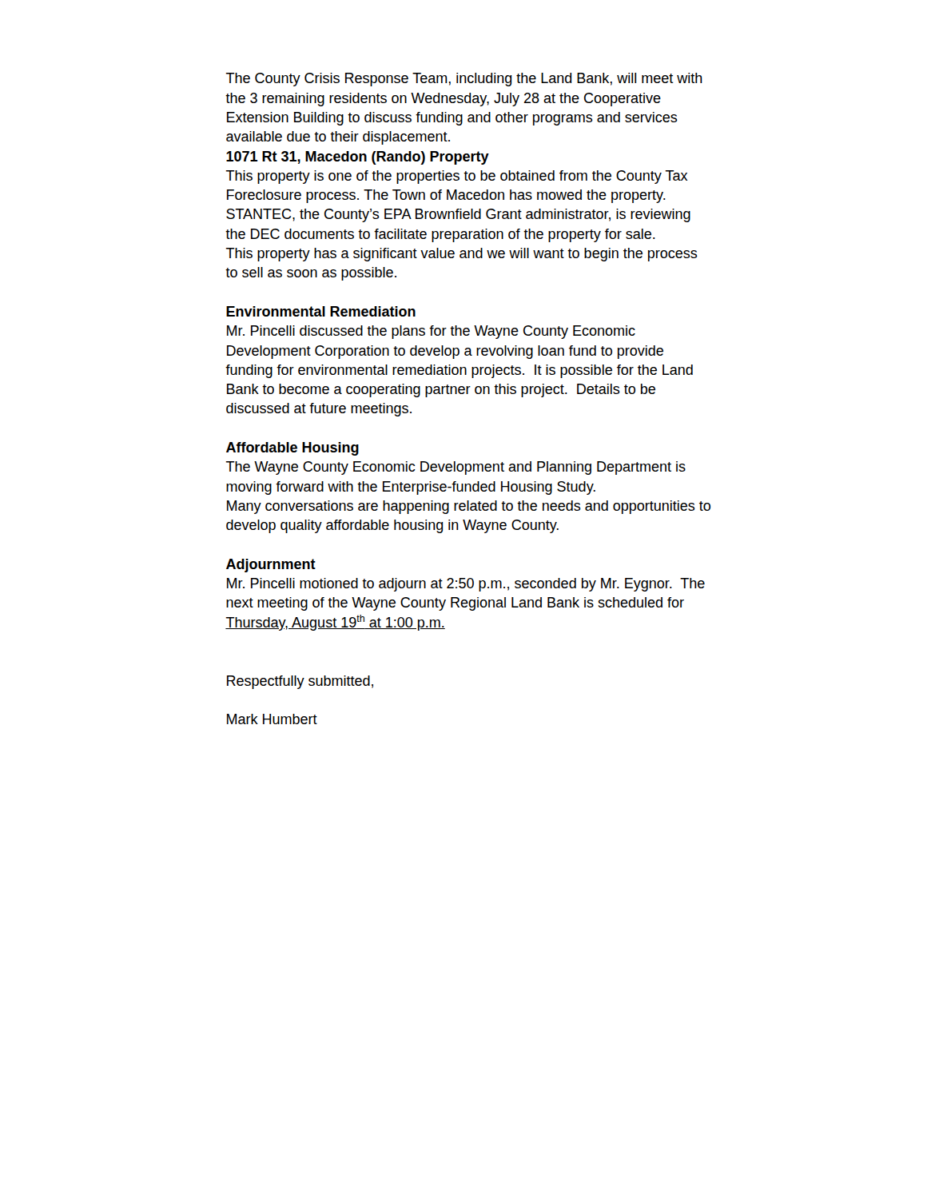The County Crisis Response Team, including the Land Bank, will meet with the 3 remaining residents on Wednesday, July 28 at the Cooperative Extension Building to discuss funding and other programs and services available due to their displacement.
1071 Rt 31, Macedon (Rando) Property
This property is one of the properties to be obtained from the County Tax Foreclosure process. The Town of Macedon has mowed the property.
STANTEC, the County’s EPA Brownfield Grant administrator, is reviewing the DEC documents to facilitate preparation of the property for sale.
This property has a significant value and we will want to begin the process to sell as soon as possible.
Environmental Remediation
Mr. Pincelli discussed the plans for the Wayne County Economic Development Corporation to develop a revolving loan fund to provide funding for environmental remediation projects. It is possible for the Land Bank to become a cooperating partner on this project. Details to be discussed at future meetings.
Affordable Housing
The Wayne County Economic Development and Planning Department is moving forward with the Enterprise-funded Housing Study.
Many conversations are happening related to the needs and opportunities to develop quality affordable housing in Wayne County.
Adjournment
Mr. Pincelli motioned to adjourn at 2:50 p.m., seconded by Mr. Eygnor. The next meeting of the Wayne County Regional Land Bank is scheduled for Thursday, August 19th at 1:00 p.m.
Respectfully submitted,
Mark Humbert